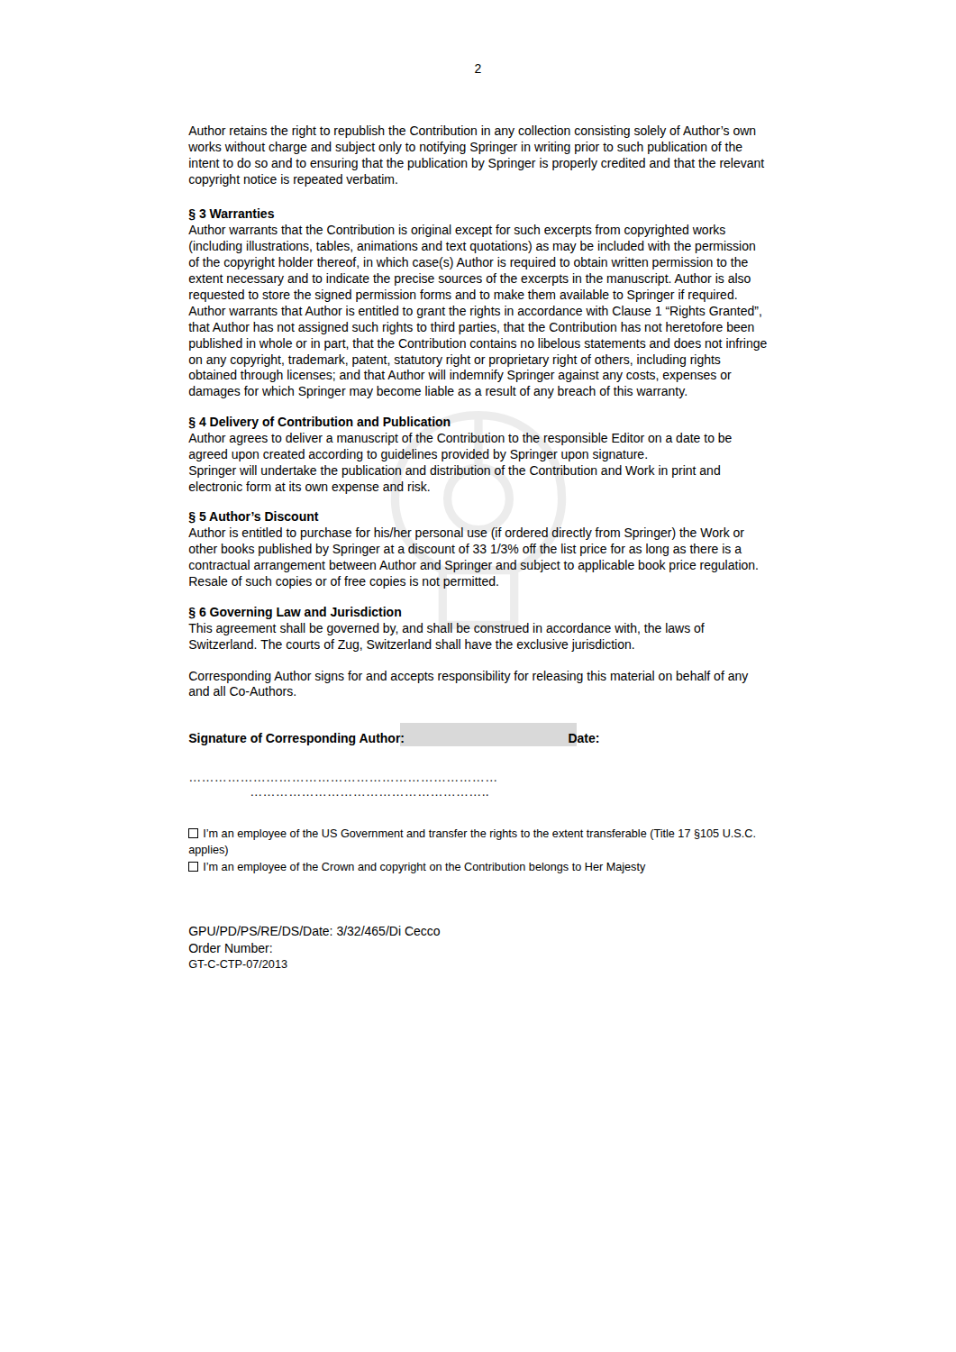2
Author retains the right to republish the Contribution in any collection consisting solely of Author’s own works without charge and subject only to notifying Springer in writing prior to such publication of the intent to do so and to ensuring that the publication by Springer is properly credited and that the relevant copyright notice is repeated verbatim.
§ 3 Warranties
Author warrants that the Contribution is original except for such excerpts from copyrighted works (including illustrations, tables, animations and text quotations) as may be included with the permission of the copyright holder thereof, in which case(s) Author is required to obtain written permission to the extent necessary and to indicate the precise sources of the excerpts in the manuscript. Author is also requested to store the signed permission forms and to make them available to Springer if required.
Author warrants that Author is entitled to grant the rights in accordance with Clause 1 “Rights Granted”, that Author has not assigned such rights to third parties, that the Contribution has not heretofore been published in whole or in part, that the Contribution contains no libelous statements and does not infringe on any copyright, trademark, patent, statutory right or proprietary right of others, including rights obtained through licenses; and that Author will indemnify Springer against any costs, expenses or damages for which Springer may become liable as a result of any breach of this warranty.
§ 4 Delivery of Contribution and Publication
Author agrees to deliver a manuscript of the Contribution to the responsible Editor on a date to be agreed upon created according to guidelines provided by Springer upon signature.
Springer will undertake the publication and distribution of the Contribution and Work in print and electronic form at its own expense and risk.
§ 5 Author’s Discount
Author is entitled to purchase for his/her personal use (if ordered directly from Springer) the Work or other books published by Springer at a discount of 33 1/3% off the list price for as long as there is a contractual arrangement between Author and Springer and subject to applicable book price regulation.
Resale of such copies or of free copies is not permitted.
§ 6 Governing Law and Jurisdiction
This agreement shall be governed by, and shall be construed in accordance with, the laws of Switzerland. The courts of Zug, Switzerland shall have the exclusive jurisdiction.
Corresponding Author signs for and accepts responsibility for releasing this material on behalf of any and all Co-Authors.
Signature of Corresponding Author:Date:
………………………………………………………………………………………………………………..
I’m an employee of the US Government and transfer the rights to the extent transferable (Title 17 §105 U.S.C. applies)
I’m an employee of the Crown and copyright on the Contribution belongs to Her Majesty
GPU/PD/PS/RE/DS/Date: 3/32/465/Di Cecco
Order Number:
GT-C-CTP-07/2013